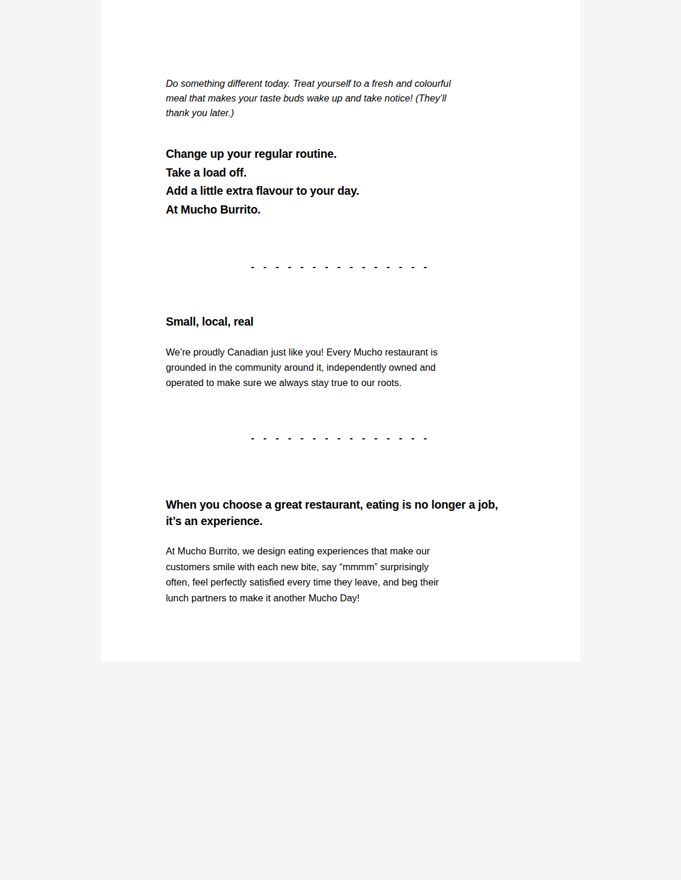Do something different today. Treat yourself to a fresh and colourful meal that makes your taste buds wake up and take notice! (They’ll thank you later.)
Change up your regular routine. Take a load off. Add a little extra flavour to your day. At Mucho Burrito.
- - - - - - - - - - - - - - -
Small, local, real
We’re proudly Canadian just like you! Every Mucho restaurant is grounded in the community around it, independently owned and operated to make sure we always stay true to our roots.
- - - - - - - - - - - - - - -
When you choose a great restaurant, eating is no longer a job, it’s an experience.
At Mucho Burrito, we design eating experiences that make our customers smile with each new bite, say “mmmm” surprisingly often, feel perfectly satisfied every time they leave, and beg their lunch partners to make it another Mucho Day!